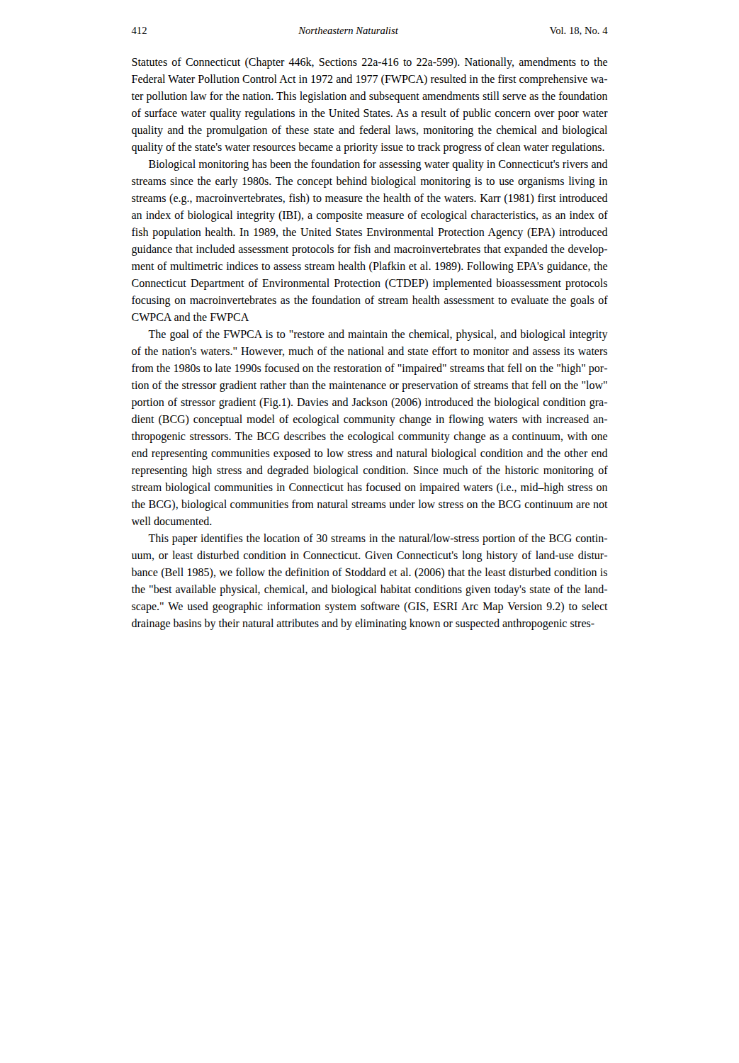412 Northeastern Naturalist Vol. 18, No. 4
Statutes of Connecticut (Chapter 446k, Sections 22a-416 to 22a-599). Nationally, amendments to the Federal Water Pollution Control Act in 1972 and 1977 (FWPCA) resulted in the first comprehensive water pollution law for the nation. This legislation and subsequent amendments still serve as the foundation of surface water quality regulations in the United States. As a result of public concern over poor water quality and the promulgation of these state and federal laws, monitoring the chemical and biological quality of the state's water resources became a priority issue to track progress of clean water regulations.
Biological monitoring has been the foundation for assessing water quality in Connecticut's rivers and streams since the early 1980s. The concept behind biological monitoring is to use organisms living in streams (e.g., macroinvertebrates, fish) to measure the health of the waters. Karr (1981) first introduced an index of biological integrity (IBI), a composite measure of ecological characteristics, as an index of fish population health. In 1989, the United States Environmental Protection Agency (EPA) introduced guidance that included assessment protocols for fish and macroinvertebrates that expanded the development of multimetric indices to assess stream health (Plafkin et al. 1989). Following EPA's guidance, the Connecticut Department of Environmental Protection (CTDEP) implemented bioassessment protocols focusing on macroinvertebrates as the foundation of stream health assessment to evaluate the goals of CWPCA and the FWPCA
The goal of the FWPCA is to "restore and maintain the chemical, physical, and biological integrity of the nation's waters." However, much of the national and state effort to monitor and assess its waters from the 1980s to late 1990s focused on the restoration of "impaired" streams that fell on the "high" portion of the stressor gradient rather than the maintenance or preservation of streams that fell on the "low" portion of stressor gradient (Fig.1). Davies and Jackson (2006) introduced the biological condition gradient (BCG) conceptual model of ecological community change in flowing waters with increased anthropogenic stressors. The BCG describes the ecological community change as a continuum, with one end representing communities exposed to low stress and natural biological condition and the other end representing high stress and degraded biological condition. Since much of the historic monitoring of stream biological communities in Connecticut has focused on impaired waters (i.e., mid–high stress on the BCG), biological communities from natural streams under low stress on the BCG continuum are not well documented.
This paper identifies the location of 30 streams in the natural/low-stress portion of the BCG continuum, or least disturbed condition in Connecticut. Given Connecticut's long history of land-use disturbance (Bell 1985), we follow the definition of Stoddard et al. (2006) that the least disturbed condition is the "best available physical, chemical, and biological habitat conditions given today's state of the landscape." We used geographic information system software (GIS, ESRI Arc Map Version 9.2) to select drainage basins by their natural attributes and by eliminating known or suspected anthropogenic stres-